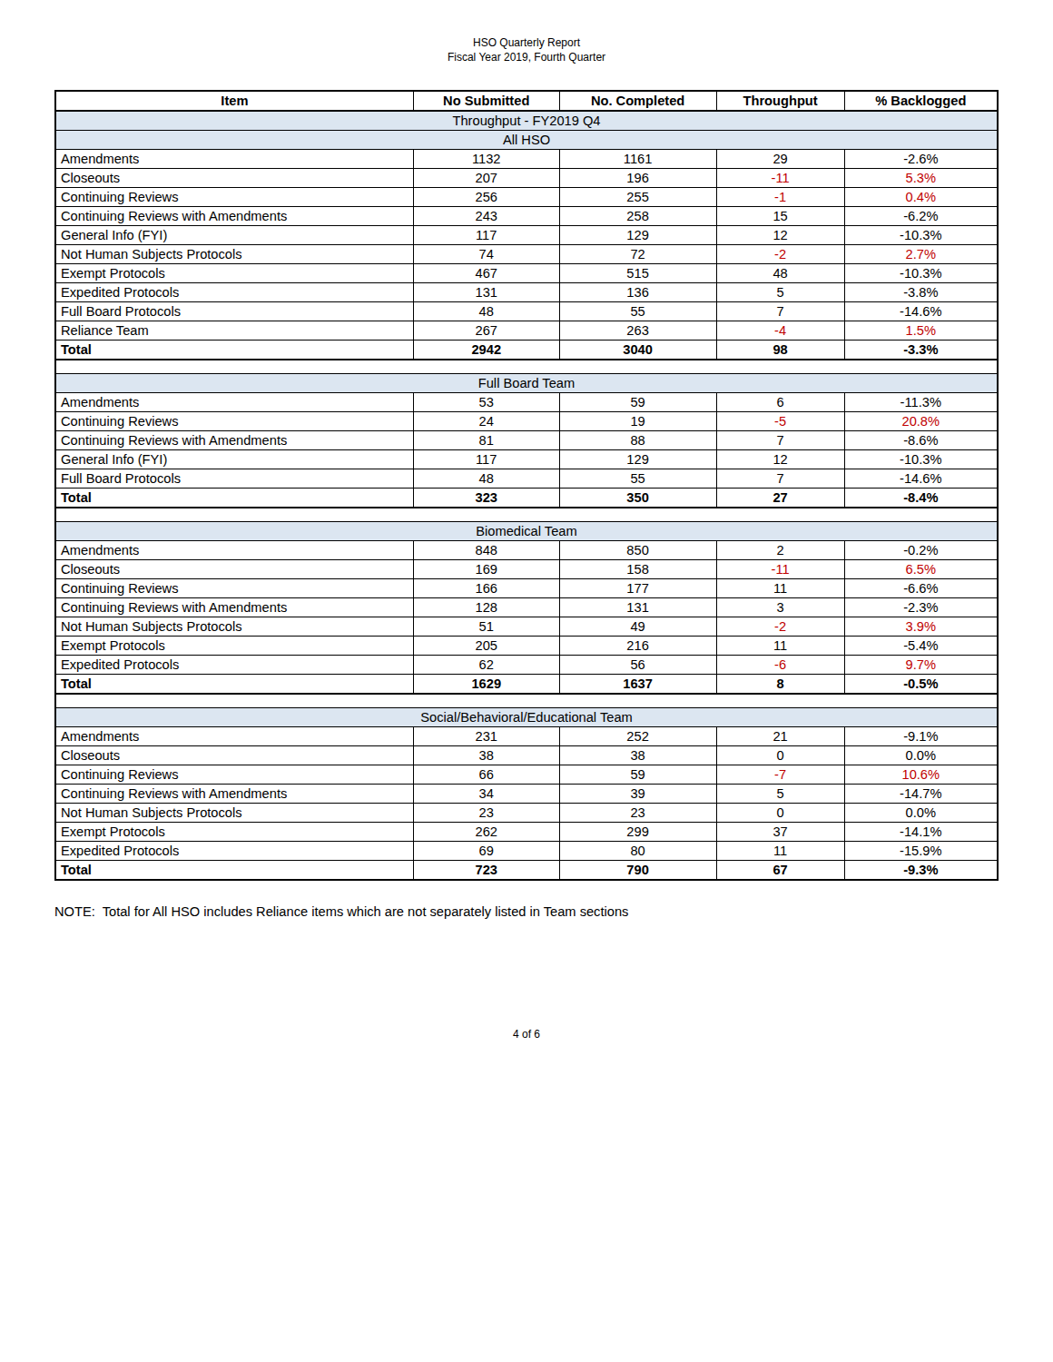HSO Quarterly Report
Fiscal Year 2019, Fourth Quarter
| Throughput - FY2019 Q4 |
| Item | No Submitted | No. Completed | Throughput | % Backlogged |
| All HSO |
| Amendments | 1132 | 1161 | 29 | -2.6% |
| Closeouts | 207 | 196 | -11 | 5.3% |
| Continuing Reviews | 256 | 255 | -1 | 0.4% |
| Continuing Reviews with Amendments | 243 | 258 | 15 | -6.2% |
| General Info (FYI) | 117 | 129 | 12 | -10.3% |
| Not Human Subjects Protocols | 74 | 72 | -2 | 2.7% |
| Exempt Protocols | 467 | 515 | 48 | -10.3% |
| Expedited Protocols | 131 | 136 | 5 | -3.8% |
| Full Board Protocols | 48 | 55 | 7 | -14.6% |
| Reliance Team | 267 | 263 | -4 | 1.5% |
| Total | 2942 | 3040 | 98 | -3.3% |
| Full Board Team |
| Amendments | 53 | 59 | 6 | -11.3% |
| Continuing Reviews | 24 | 19 | -5 | 20.8% |
| Continuing Reviews with Amendments | 81 | 88 | 7 | -8.6% |
| General Info (FYI) | 117 | 129 | 12 | -10.3% |
| Full Board Protocols | 48 | 55 | 7 | -14.6% |
| Total | 323 | 350 | 27 | -8.4% |
| Biomedical Team |
| Amendments | 848 | 850 | 2 | -0.2% |
| Closeouts | 169 | 158 | -11 | 6.5% |
| Continuing Reviews | 166 | 177 | 11 | -6.6% |
| Continuing Reviews with Amendments | 128 | 131 | 3 | -2.3% |
| Not Human Subjects Protocols | 51 | 49 | -2 | 3.9% |
| Exempt Protocols | 205 | 216 | 11 | -5.4% |
| Expedited Protocols | 62 | 56 | -6 | 9.7% |
| Total | 1629 | 1637 | 8 | -0.5% |
| Social/Behavioral/Educational Team |
| Amendments | 231 | 252 | 21 | -9.1% |
| Closeouts | 38 | 38 | 0 | 0.0% |
| Continuing Reviews | 66 | 59 | -7 | 10.6% |
| Continuing Reviews with Amendments | 34 | 39 | 5 | -14.7% |
| Not Human Subjects Protocols | 23 | 23 | 0 | 0.0% |
| Exempt Protocols | 262 | 299 | 37 | -14.1% |
| Expedited Protocols | 69 | 80 | 11 | -15.9% |
| Total | 723 | 790 | 67 | -9.3% |
NOTE: Total for All HSO includes Reliance items which are not separately listed in Team sections
4 of 6